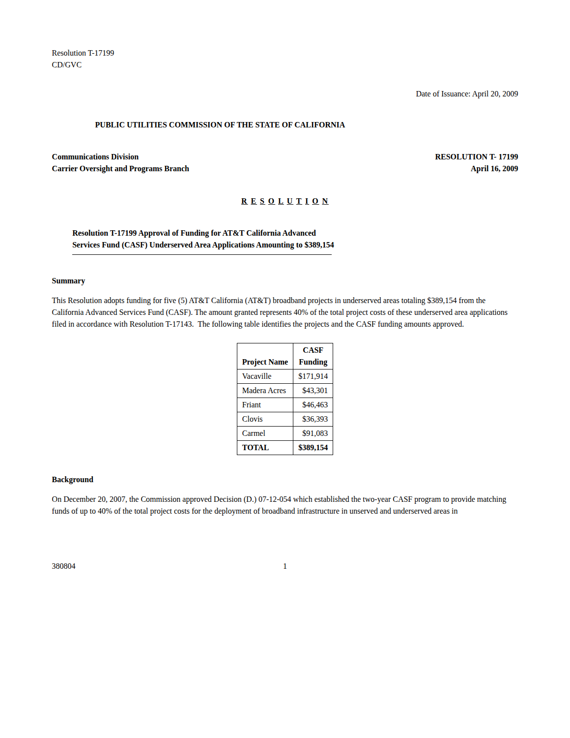Resolution T-17199
CD/GVC
Date of Issuance: April 20, 2009
PUBLIC UTILITIES COMMISSION OF THE STATE OF CALIFORNIA
| Communications Division | RESOLUTION T- 17199 |
| Carrier Oversight and Programs Branch | April 16, 2009 |
R E S O L U T I O N
Resolution T-17199 Approval of Funding for AT&T California Advanced Services Fund (CASF) Underserved Area Applications Amounting to $389,154
Summary
This Resolution adopts funding for five (5) AT&T California (AT&T) broadband projects in underserved areas totaling $389,154 from the California Advanced Services Fund (CASF). The amount granted represents 40% of the total project costs of these underserved area applications filed in accordance with Resolution T-17143. The following table identifies the projects and the CASF funding amounts approved.
| Project Name | CASF Funding |
| --- | --- |
| Vacaville | $171,914 |
| Madera Acres | $43,301 |
| Friant | $46,463 |
| Clovis | $36,393 |
| Carmel | $91,083 |
| TOTAL | $389,154 |
Background
On December 20, 2007, the Commission approved Decision (D.) 07-12-054 which established the two-year CASF program to provide matching funds of up to 40% of the total project costs for the deployment of broadband infrastructure in unserved and underserved areas in
380804 1